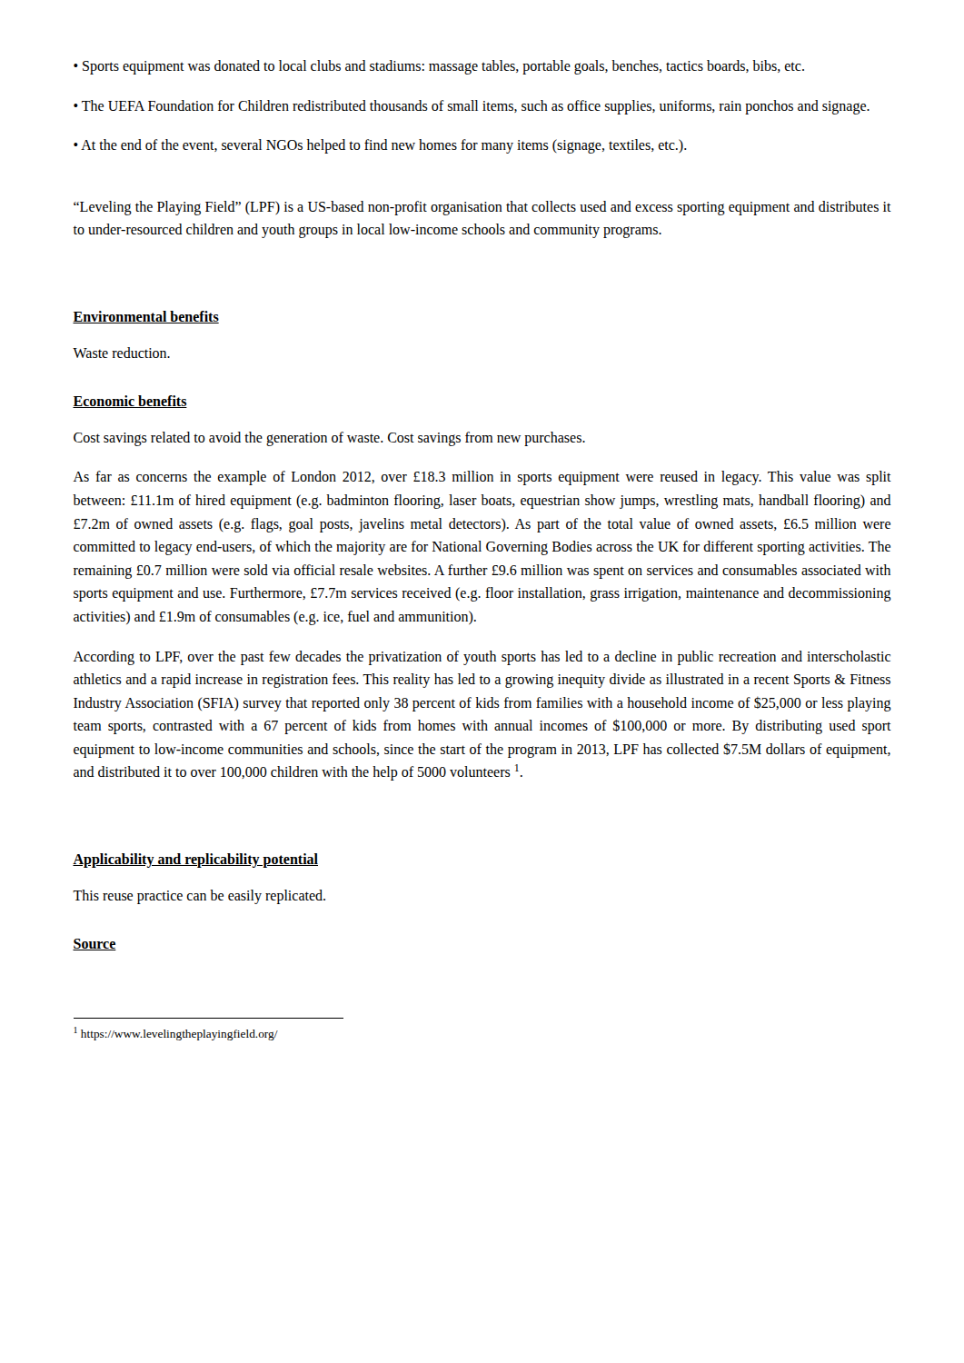• Sports equipment was donated to local clubs and stadiums: massage tables, portable goals, benches, tactics boards, bibs, etc.
• The UEFA Foundation for Children redistributed thousands of small items, such as office supplies, uniforms, rain ponchos and signage.
• At the end of the event, several NGOs helped to find new homes for many items (signage, textiles, etc.).
“Leveling the Playing Field” (LPF) is a US-based non-profit organisation that collects used and excess sporting equipment and distributes it to under-resourced children and youth groups in local low-income schools and community programs.
Environmental benefits
Waste reduction.
Economic benefits
Cost savings related to avoid the generation of waste. Cost savings from new purchases.
As far as concerns the example of London 2012, over £18.3 million in sports equipment were reused in legacy. This value was split between: £11.1m of hired equipment (e.g. badminton flooring, laser boats, equestrian show jumps, wrestling mats, handball flooring) and £7.2m of owned assets (e.g. flags, goal posts, javelins metal detectors). As part of the total value of owned assets, £6.5 million were committed to legacy end-users, of which the majority are for National Governing Bodies across the UK for different sporting activities. The remaining £0.7 million were sold via official resale websites. A further £9.6 million was spent on services and consumables associated with sports equipment and use. Furthermore, £7.7m services received (e.g. floor installation, grass irrigation, maintenance and decommissioning activities) and £1.9m of consumables (e.g. ice, fuel and ammunition).
According to LPF, over the past few decades the privatization of youth sports has led to a decline in public recreation and interscholastic athletics and a rapid increase in registration fees. This reality has led to a growing inequity divide as illustrated in a recent Sports & Fitness Industry Association (SFIA) survey that reported only 38 percent of kids from families with a household income of $25,000 or less playing team sports, contrasted with a 67 percent of kids from homes with annual incomes of $100,000 or more. By distributing used sport equipment to low-income communities and schools, since the start of the program in 2013, LPF has collected $7.5M dollars of equipment, and distributed it to over 100,000 children with the help of 5000 volunteers 1.
Applicability and replicability potential
This reuse practice can be easily replicated.
Source
1 https://www.levelingtheplayingfield.org/